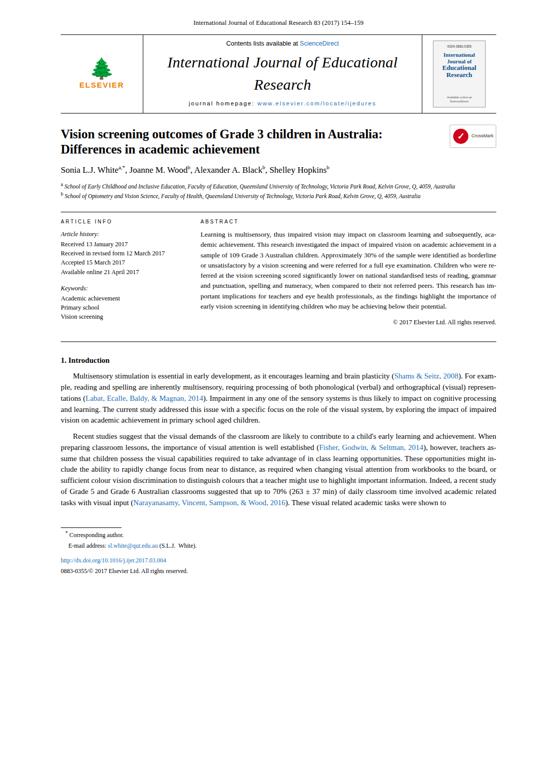International Journal of Educational Research 83 (2017) 154–159
🌲 ELSEVIER
Contents lists available at ScienceDirect
International Journal of Educational Research
journal homepage: www.elsevier.com/locate/ijedures
ISSN 0883-0355
International Journal of
Educational
Research
Available online at
ScienceDirect
✓
CrossMark
Vision screening outcomes of Grade 3 children in Australia: Differences in academic achievement
Sonia L.J. Whitea,*, Joanne M. Woodb, Alexander A. Blackb, Shelley Hopkinsb
a School of Early Childhood and Inclusive Education, Faculty of Education, Queensland University of Technology, Victoria Park Road, Kelvin Grove, Q, 4059, Australia
b School of Optometry and Vision Science, Faculty of Health, Queensland University of Technology, Victoria Park Road, Kelvin Grove, Q, 4059, Australia
Article info
Article history:
Received 13 January 2017
Received in revised form 12 March 2017
Accepted 15 March 2017
Available online 21 April 2017
Keywords:
Academic achievement
Primary school
Vision screening
Abstract
Learning is multisensory, thus impaired vision may impact on classroom learning and subsequently, academic achievement. This research investigated the impact of impaired vision on academic achievement in a sample of 109 Grade 3 Australian children. Approximately 30% of the sample were identified as borderline or unsatisfactory by a vision screening and were referred for a full eye examination. Children who were referred at the vision screening scored significantly lower on national standardised tests of reading, grammar and punctuation, spelling and numeracy, when compared to their not referred peers. This research has important implications for teachers and eye health professionals, as the findings highlight the importance of early vision screening in identifying children who may be achieving below their potential.
© 2017 Elsevier Ltd. All rights reserved.
1. Introduction
Multisensory stimulation is essential in early development, as it encourages learning and brain plasticity (Shams & Seitz, 2008). For example, reading and spelling are inherently multisensory, requiring processing of both phonological (verbal) and orthographical (visual) representations (Labat, Ecalle, Baldy, & Magnan, 2014). Impairment in any one of the sensory systems is thus likely to impact on cognitive processing and learning. The current study addressed this issue with a specific focus on the role of the visual system, by exploring the impact of impaired vision on academic achievement in primary school aged children.
Recent studies suggest that the visual demands of the classroom are likely to contribute to a child's early learning and achievement. When preparing classroom lessons, the importance of visual attention is well established (Fisher, Godwin, & Seltman, 2014), however, teachers assume that children possess the visual capabilities required to take advantage of in class learning opportunities. These opportunities might include the ability to rapidly change focus from near to distance, as required when changing visual attention from workbooks to the board, or sufficient colour vision discrimination to distinguish colours that a teacher might use to highlight important information. Indeed, a recent study of Grade 5 and Grade 6 Australian classrooms suggested that up to 70% (263 ± 37 min) of daily classroom time involved academic related tasks with visual input (Narayanasamy, Vincent, Sampson, & Wood, 2016). These visual related academic tasks were shown to
* Corresponding author.
E-mail address: sl.white@qut.edu.au (S.L.J. White).
http://dx.doi.org/10.1016/j.ijer.2017.03.004
0883-0355/© 2017 Elsevier Ltd. All rights reserved.